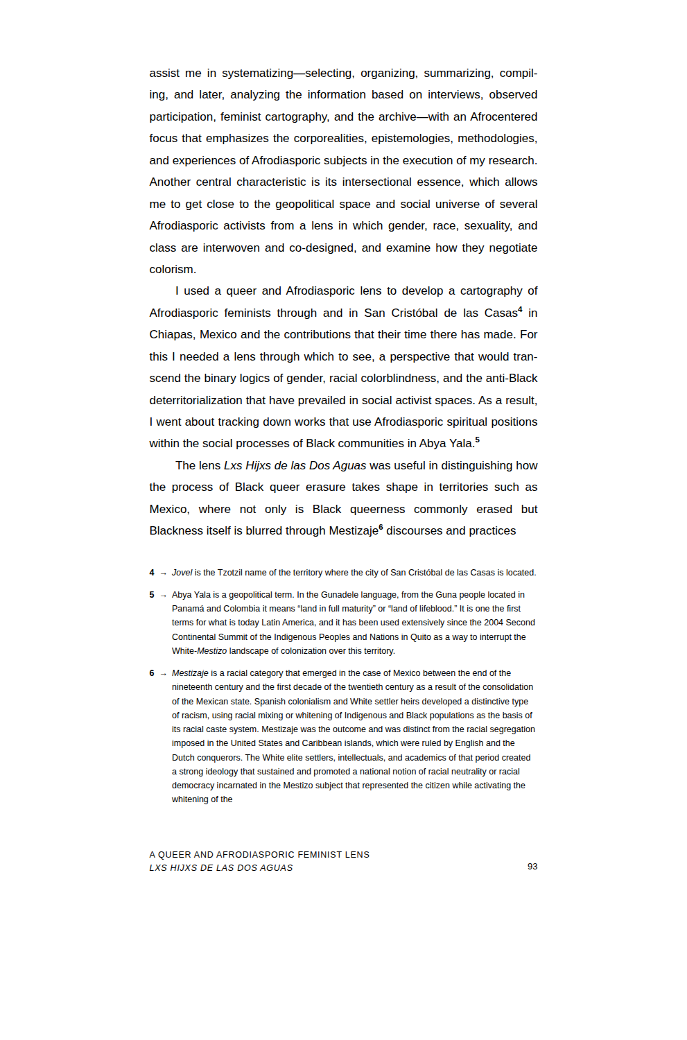assist me in systematizing—selecting, organizing, summarizing, compiling, and later, analyzing the information based on interviews, observed participation, feminist cartography, and the archive—with an Afrocentered focus that emphasizes the corporealities, epistemologies, methodologies, and experiences of Afrodiasporic subjects in the execution of my research. Another central characteristic is its intersectional essence, which allows me to get close to the geopolitical space and social universe of several Afrodiasporic activists from a lens in which gender, race, sexuality, and class are interwoven and co-designed, and examine how they negotiate colorism.
I used a queer and Afrodiasporic lens to develop a cartography of Afrodiasporic feminists through and in San Cristóbal de las Casas4 in Chiapas, Mexico and the contributions that their time there has made. For this I needed a lens through which to see, a perspective that would transcend the binary logics of gender, racial colorblindness, and the anti-Black deterritorialization that have prevailed in social activist spaces. As a result, I went about tracking down works that use Afrodiasporic spiritual positions within the social processes of Black communities in Abya Yala.5
The lens Lxs Hijxs de las Dos Aguas was useful in distinguishing how the process of Black queer erasure takes shape in territories such as Mexico, where not only is Black queerness commonly erased but Blackness itself is blurred through Mestizaje6 discourses and practices
4 →
Jovel is the Tzotzil name of the territory where the city of San Cristóbal de las Casas is located.
5 →
Abya Yala is a geopolitical term. In the Gunadele language, from the Guna people located in Panamá and Colombia it means “land in full maturity” or “land of lifeblood.” It is one the first terms for what is today Latin America, and it has been used extensively since the 2004 Second Continental Summit of the Indigenous Peoples and Nations in Quito as a way to interrupt the White-Mestizo landscape of colonization over this territory.
6 →
Mestizaje is a racial category that emerged in the case of Mexico between the end of the nineteenth century and the first decade of the twentieth century as a result of the consolidation of the Mexican state. Spanish colonialism and White settler heirs developed a distinctive type of racism, using racial mixing or whitening of Indigenous and Black populations as the basis of its racial caste system. Mestizaje was the outcome and was distinct from the racial segregation imposed in the United States and Caribbean islands, which were ruled by English and the Dutch conquerors. The White elite settlers, intellectuals, and academics of that period created a strong ideology that sustained and promoted a national notion of racial neutrality or racial democracy incarnated in the Mestizo subject that represented the citizen while activating the whitening of the
A QUEER AND AFRODIASPORIC FEMINIST LENS
LXS HIJXS DE LAS DOS AGUAS
93